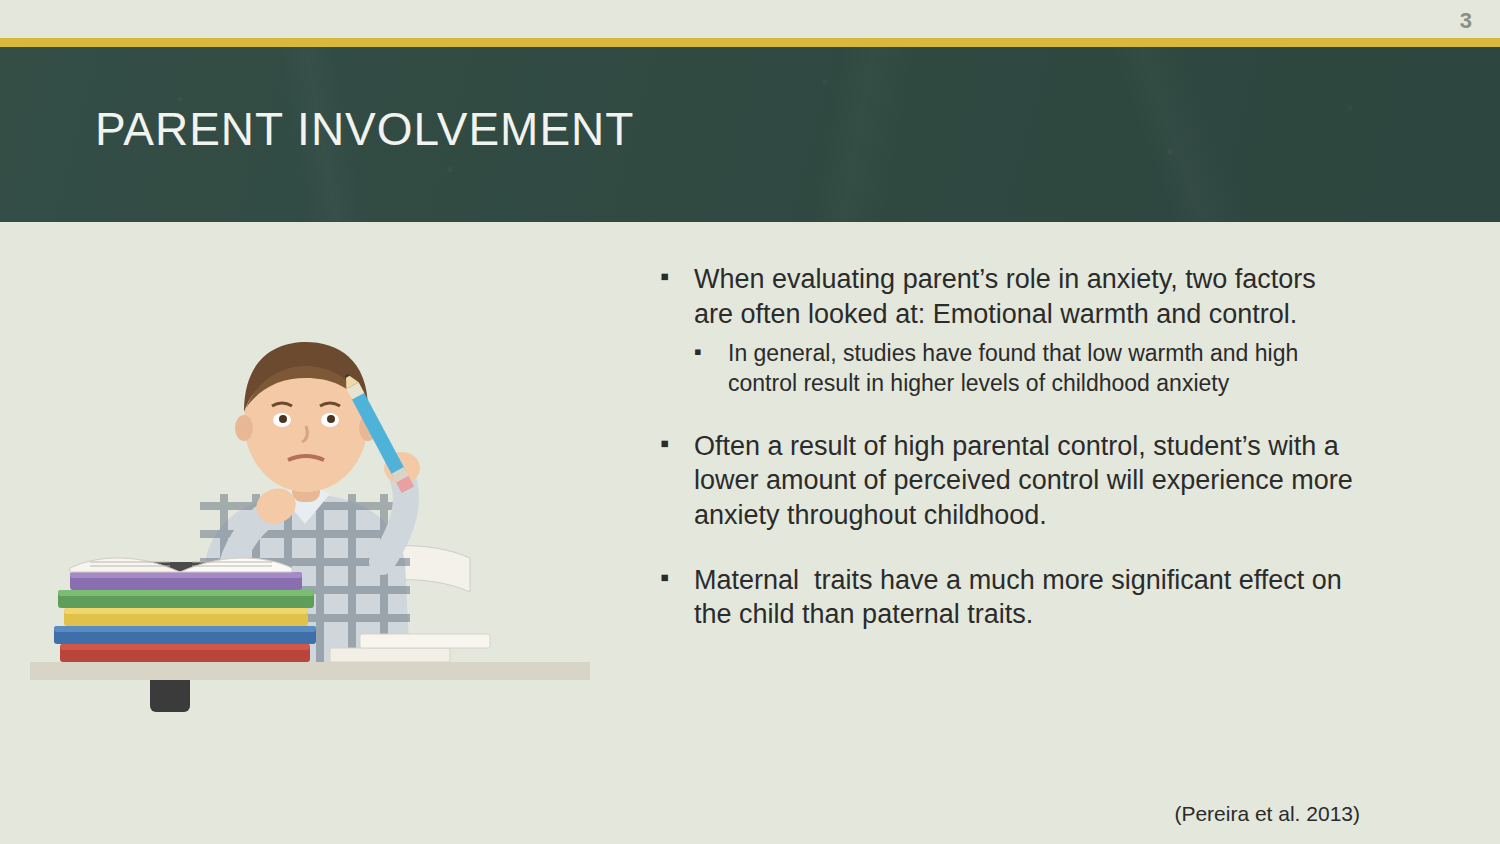3
PARENT INVOLVEMENT
Bored boy with pencil behind a stack of books
When evaluating parent’s role in anxiety, two factors are often looked at: Emotional warmth and control.
In general, studies have found that low warmth and high control result in higher levels of childhood anxiety
Often a result of high parental control, student’s with a lower amount of perceived control will experience more anxiety throughout childhood.
Maternal traits have a much more significant effect on the child than paternal traits.
(Pereira et al. 2013)